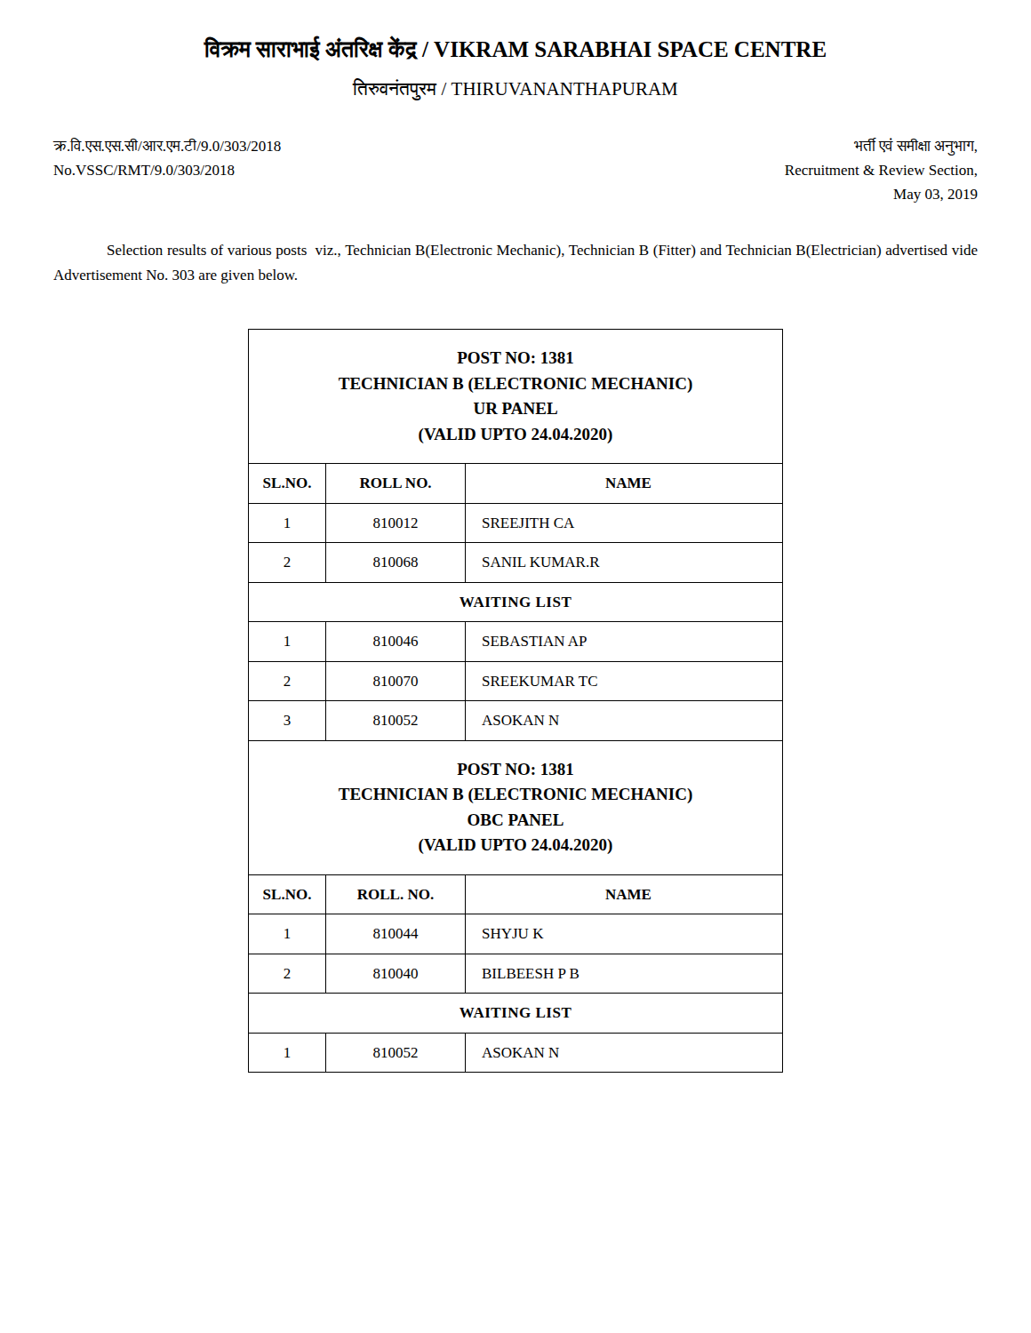विक्रम साराभाई अंतरिक्ष केंद्र / VIKRAM SARABHAI SPACE CENTRE
तिरुवनंतपुरम / THIRUVANANTHAPURAM
क्र.वि.एस.एस.सी/आर.एम.टी/9.0/303/2018
No.VSSC/RMT/9.0/303/2018
भर्ती एवं समीक्षा अनुभाग,
Recruitment & Review Section,
May 03, 2019
Selection results of various posts viz., Technician B(Electronic Mechanic), Technician B (Fitter) and Technician B(Electrician) advertised vide Advertisement No. 303 are given below.
POST NO: 1381
TECHNICIAN B (ELECTRONIC MECHANIC)
UR PANEL
(VALID UPTO 24.04.2020)
| SL.NO. | ROLL NO. | NAME |
| --- | --- | --- |
| 1 | 810012 | SREEJITH CA |
| 2 | 810068 | SANIL KUMAR.R |
| WAITING LIST |
| 1 | 810046 | SEBASTIAN AP |
| 2 | 810070 | SREEKUMAR TC |
| 3 | 810052 | ASOKAN N |
POST NO: 1381
TECHNICIAN B (ELECTRONIC MECHANIC)
OBC PANEL
(VALID UPTO 24.04.2020)
| SL.NO. | ROLL. NO. | NAME |
| --- | --- | --- |
| 1 | 810044 | SHYJU K |
| 2 | 810040 | BILBEESH P B |
| WAITING LIST |
| 1 | 810052 | ASOKAN N |